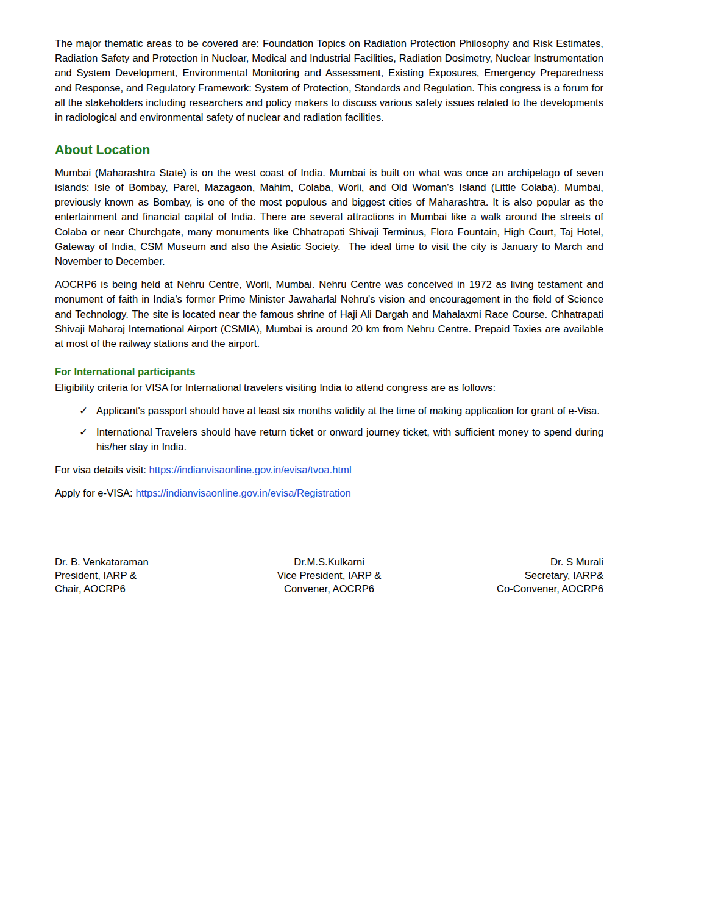The major thematic areas to be covered are: Foundation Topics on Radiation Protection Philosophy and Risk Estimates, Radiation Safety and Protection in Nuclear, Medical and Industrial Facilities, Radiation Dosimetry, Nuclear Instrumentation and System Development, Environmental Monitoring and Assessment, Existing Exposures, Emergency Preparedness and Response, and Regulatory Framework: System of Protection, Standards and Regulation. This congress is a forum for all the stakeholders including researchers and policy makers to discuss various safety issues related to the developments in radiological and environmental safety of nuclear and radiation facilities.
About Location
Mumbai (Maharashtra State) is on the west coast of India. Mumbai is built on what was once an archipelago of seven islands: Isle of Bombay, Parel, Mazagaon, Mahim, Colaba, Worli, and Old Woman's Island (Little Colaba). Mumbai, previously known as Bombay, is one of the most populous and biggest cities of Maharashtra. It is also popular as the entertainment and financial capital of India. There are several attractions in Mumbai like a walk around the streets of Colaba or near Churchgate, many monuments like Chhatrapati Shivaji Terminus, Flora Fountain, High Court, Taj Hotel, Gateway of India, CSM Museum and also the Asiatic Society. The ideal time to visit the city is January to March and November to December.
AOCRP6 is being held at Nehru Centre, Worli, Mumbai. Nehru Centre was conceived in 1972 as living testament and monument of faith in India's former Prime Minister Jawaharlal Nehru's vision and encouragement in the field of Science and Technology. The site is located near the famous shrine of Haji Ali Dargah and Mahalaxmi Race Course. Chhatrapati Shivaji Maharaj International Airport (CSMIA), Mumbai is around 20 km from Nehru Centre. Prepaid Taxies are available at most of the railway stations and the airport.
For International participants
Eligibility criteria for VISA for International travelers visiting India to attend congress are as follows:
Applicant's passport should have at least six months validity at the time of making application for grant of e-Visa.
International Travelers should have return ticket or onward journey ticket, with sufficient money to spend during his/her stay in India.
For visa details visit: https://indianvisaonline.gov.in/evisa/tvoa.html
Apply for e-VISA: https://indianvisaonline.gov.in/evisa/Registration
| Dr. B. Venkataraman President, IARP & Chair, AOCRP6 | Dr.M.S.Kulkarni Vice President, IARP & Convener, AOCRP6 | Dr. S Murali Secretary, IARP& Co-Convener, AOCRP6 |